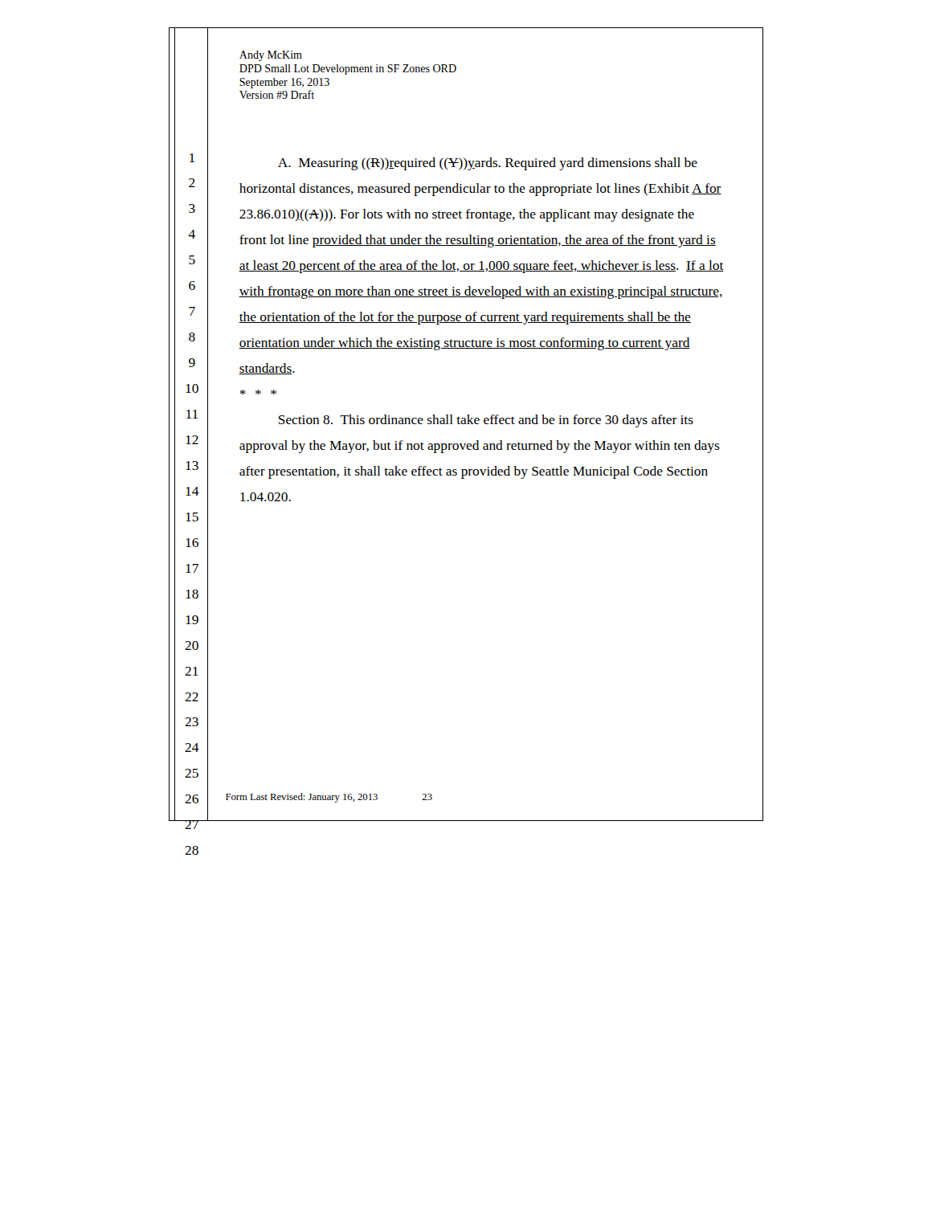1
2
3
4
5
6
7
8
9
10
11
12
13
14
15
16
17
18
19
20
21
22
23
24
25
26
27
28
Andy McKim
DPD Small Lot Development in SF Zones ORD
September 16, 2013
Version #9 Draft
A. Measuring ((R))required ((Y))yards. Required yard dimensions shall be horizontal distances, measured perpendicular to the appropriate lot lines (Exhibit A for 23.86.010)((A))). For lots with no street frontage, the applicant may designate the front lot line provided that under the resulting orientation, the area of the front yard is at least 20 percent of the area of the lot, or 1,000 square feet, whichever is less. If a lot with frontage on more than one street is developed with an existing principal structure, the orientation of the lot for the purpose of current yard requirements shall be the orientation under which the existing structure is most conforming to current yard standards.
* * *
Section 8. This ordinance shall take effect and be in force 30 days after its approval by the Mayor, but if not approved and returned by the Mayor within ten days after presentation, it shall take effect as provided by Seattle Municipal Code Section 1.04.020.
Form Last Revised: January 16, 2013 23